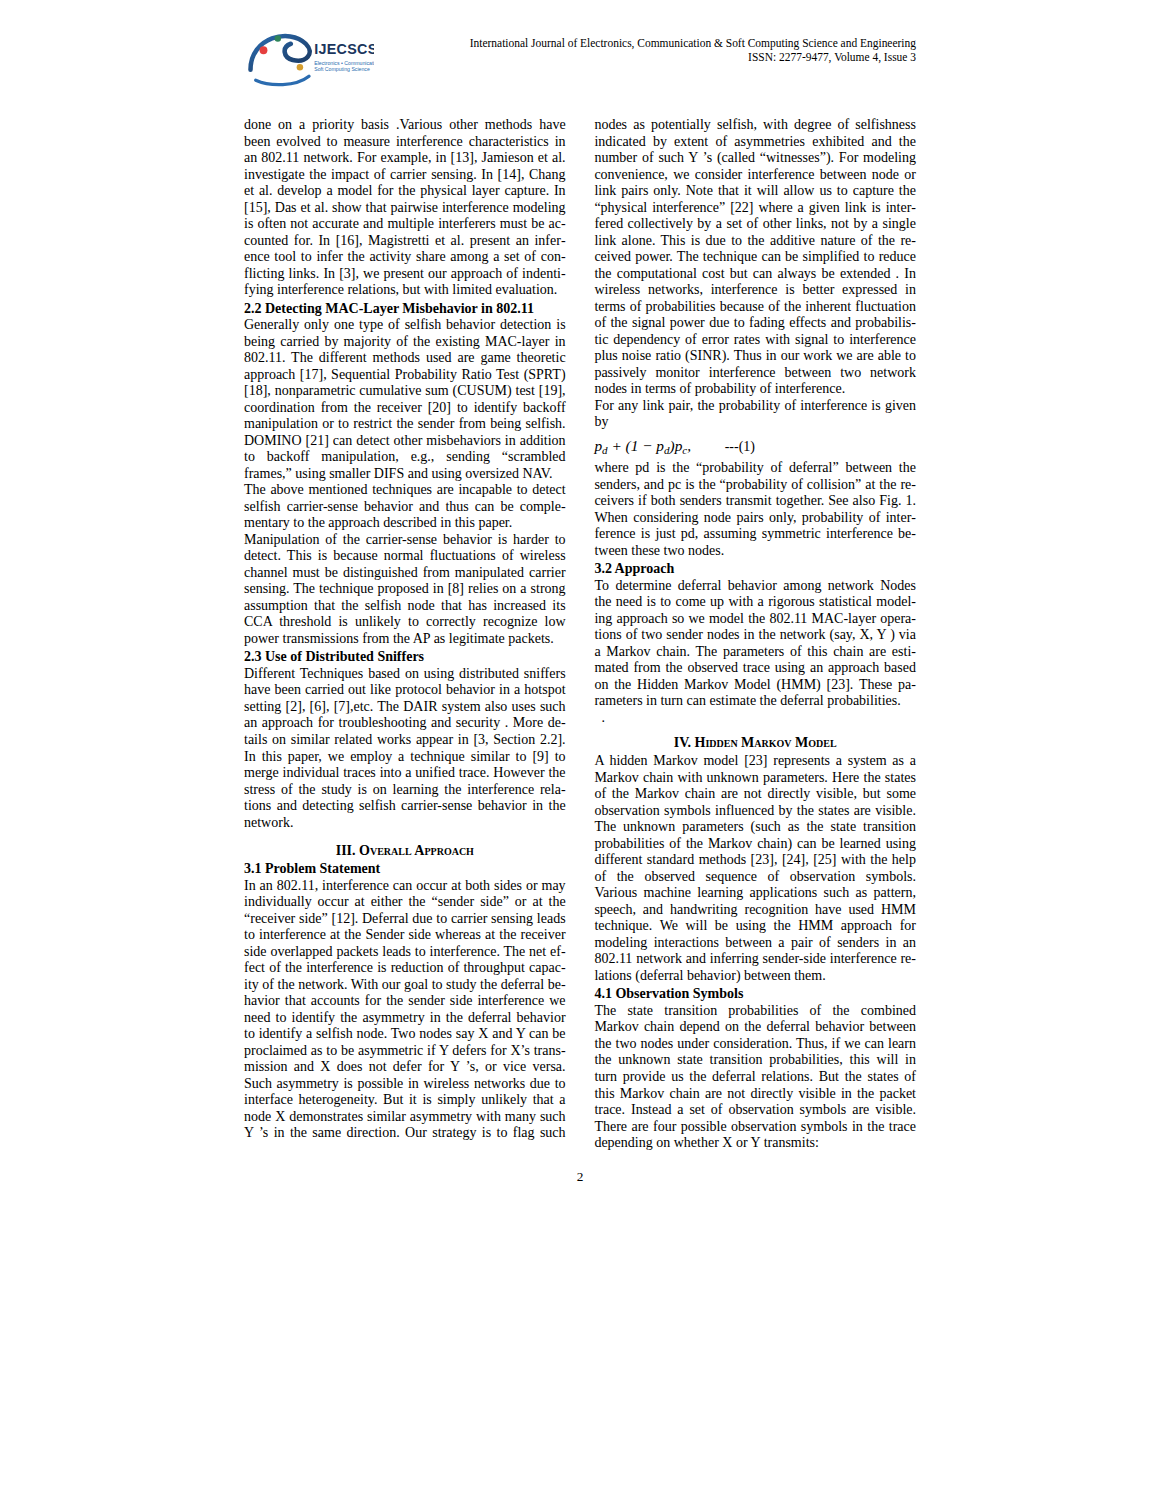IJECSCSE Electronics • Communication Soft Computing Science
International Journal of Electronics, Communication & Soft Computing Science and Engineering
ISSN: 2277-9477, Volume 4, Issue 3
done on a priority basis .Various other methods have been evolved to measure interference characteristics in an 802.11 network. For example, in [13], Jamieson et al. investigate the impact of carrier sensing. In [14], Chang et al. develop a model for the physical layer capture. In [15], Das et al. show that pairwise interference modeling is often not accurate and multiple interferers must be accounted for. In [16], Magistretti et al. present an inference tool to infer the activity share among a set of conflicting links. In [3], we present our approach of indentifying interference relations, but with limited evaluation.
2.2 Detecting MAC-Layer Misbehavior in 802.11
Generally only one type of selfish behavior detection is being carried by majority of the existing MAC-layer in 802.11. The different methods used are game theoretic approach [17], Sequential Probability Ratio Test (SPRT) [18], nonparametric cumulative sum (CUSUM) test [19], coordination from the receiver [20] to identify backoff manipulation or to restrict the sender from being selfish. DOMINO [21] can detect other misbehaviors in addition to backoff manipulation, e.g., sending “scrambled frames,” using smaller DIFS and using oversized NAV.
The above mentioned techniques are incapable to detect selfish carrier-sense behavior and thus can be complementary to the approach described in this paper.
Manipulation of the carrier-sense behavior is harder to detect. This is because normal fluctuations of wireless channel must be distinguished from manipulated carrier sensing. The technique proposed in [8] relies on a strong assumption that the selfish node that has increased its CCA threshold is unlikely to correctly recognize low power transmissions from the AP as legitimate packets.
2.3 Use of Distributed Sniffers
Different Techniques based on using distributed sniffers have been carried out like protocol behavior in a hotspot setting [2], [6], [7],etc. The DAIR system also uses such an approach for troubleshooting and security . More details on similar related works appear in [3, Section 2.2]. In this paper, we employ a technique similar to [9] to merge individual traces into a unified trace. However the stress of the study is on learning the interference relations and detecting selfish carrier-sense behavior in the network.
III. Overall Approach
3.1 Problem Statement
In an 802.11, interference can occur at both sides or may individually occur at either the “sender side” or at the “receiver side” [12]. Deferral due to carrier sensing leads to interference at the Sender side whereas at the receiver side overlapped packets leads to interference. The net effect of the interference is reduction of throughput capacity of the network. With our goal to study the deferral behavior that accounts for the sender side interference we need to identify the asymmetry in the deferral behavior to identify a selfish node. Two nodes say X and Y can be proclaimed as to be asymmetric if Y defers for X’s transmission and X does not defer for Y ’s, or vice versa. Such asymmetry is possible in wireless networks due to interface heterogeneity. But it is simply unlikely that a node X demonstrates similar asymmetry with many such Y ’s in the same direction. Our strategy is to flag such nodes as potentially selfish, with degree of selfishness indicated by extent of asymmetries exhibited and the number of such Y ’s (called “witnesses”). For modeling convenience, we consider interference between node or link pairs only. Note that it will allow us to capture the “physical interference” [22] where a given link is interfered collectively by a set of other links, not by a single link alone. This is due to the additive nature of the received power. The technique can be simplified to reduce the computational cost but can always be extended . In wireless networks, interference is better expressed in terms of probabilities because of the inherent fluctuation of the signal power due to fading effects and probabilistic dependency of error rates with signal to interference plus noise ratio (SINR). Thus in our work we are able to passively monitor interference between two network nodes in terms of probability of interference.
For any link pair, the probability of interference is given by
pd + (1 − pd)pc, ---(1)
where pd is the “probability of deferral” between the senders, and pc is the “probability of collision” at the receivers if both senders transmit together. See also Fig. 1. When considering node pairs only, probability of interference is just pd, assuming symmetric interference between these two nodes.
3.2 Approach
To determine deferral behavior among network Nodes the need is to come up with a rigorous statistical modeling approach so we model the 802.11 MAC-layer operations of two sender nodes in the network (say, X, Y ) via a Markov chain. The parameters of this chain are estimated from the observed trace using an approach based on the Hidden Markov Model (HMM) [23]. These parameters in turn can estimate the deferral probabilities.
.
IV. Hidden Markov Model
A hidden Markov model [23] represents a system as a Markov chain with unknown parameters. Here the states of the Markov chain are not directly visible, but some observation symbols influenced by the states are visible. The unknown parameters (such as the state transition probabilities of the Markov chain) can be learned using different standard methods [23], [24], [25] with the help of the observed sequence of observation symbols. Various machine learning applications such as pattern, speech, and handwriting recognition have used HMM technique. We will be using the HMM approach for modeling interactions between a pair of senders in an 802.11 network and inferring sender-side interference relations (deferral behavior) between them.
4.1 Observation Symbols
The state transition probabilities of the combined Markov chain depend on the deferral behavior between the two nodes under consideration. Thus, if we can learn the unknown state transition probabilities, this will in turn provide us the deferral relations. But the states of this Markov chain are not directly visible in the packet trace. Instead a set of observation symbols are visible. There are four possible observation symbols in the trace depending on whether X or Y transmits:
2